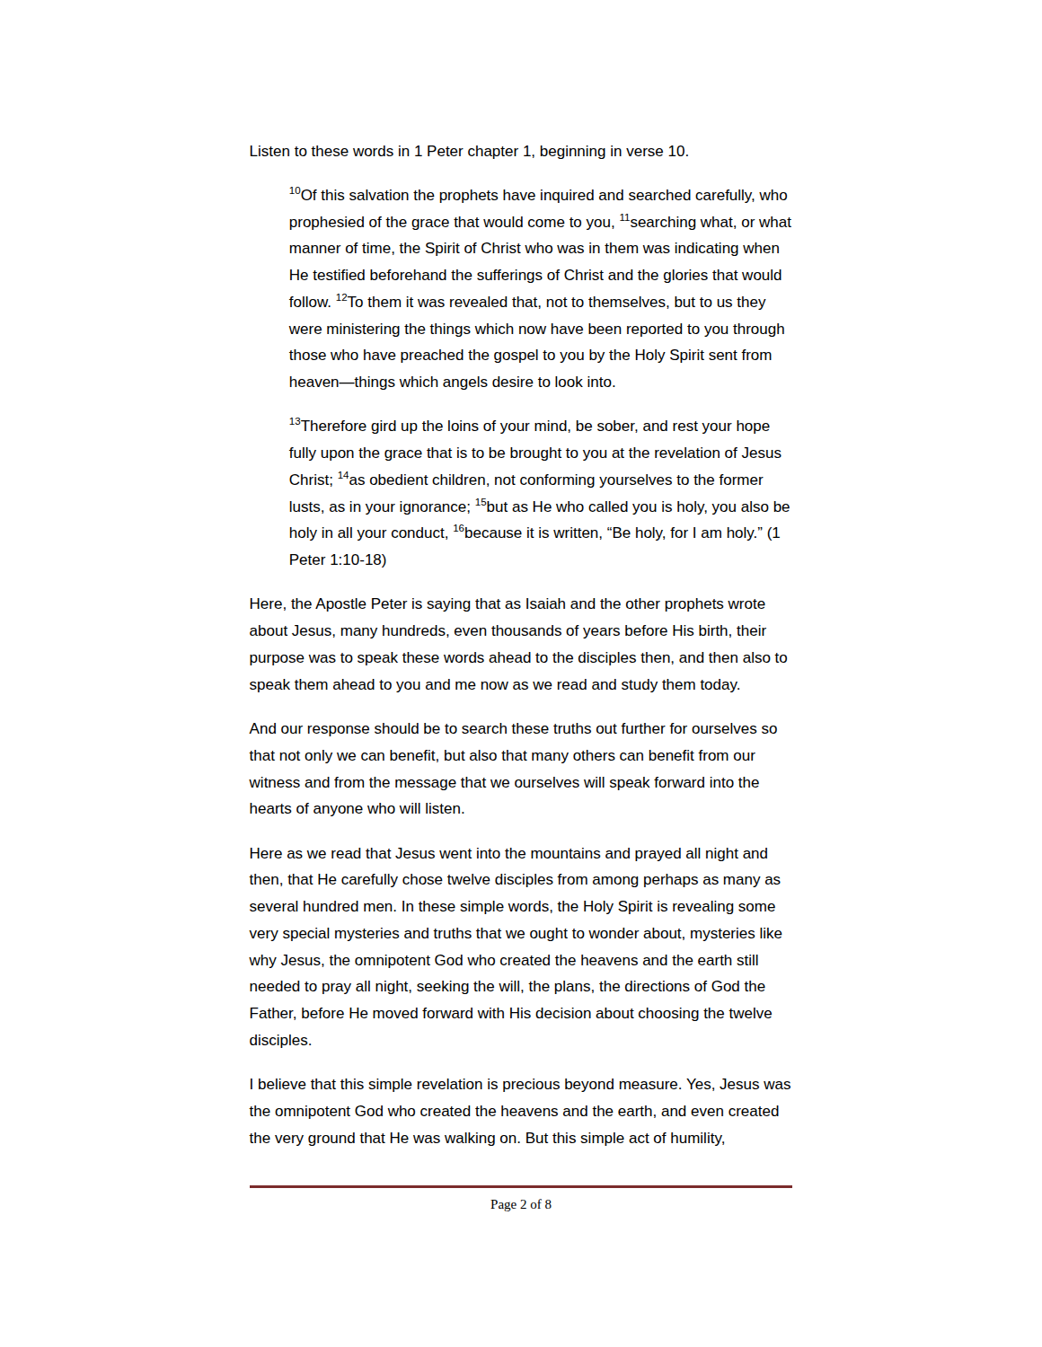Listen to these words in 1 Peter chapter 1, beginning in verse 10.
10Of this salvation the prophets have inquired and searched carefully, who prophesied of the grace that would come to you, 11searching what, or what manner of time, the Spirit of Christ who was in them was indicating when He testified beforehand the sufferings of Christ and the glories that would follow. 12To them it was revealed that, not to themselves, but to us they were ministering the things which now have been reported to you through those who have preached the gospel to you by the Holy Spirit sent from heaven—things which angels desire to look into.
13Therefore gird up the loins of your mind, be sober, and rest your hope fully upon the grace that is to be brought to you at the revelation of Jesus Christ; 14as obedient children, not conforming yourselves to the former lusts, as in your ignorance; 15but as He who called you is holy, you also be holy in all your conduct, 16because it is written, “Be holy, for I am holy.” (1 Peter 1:10-18)
Here, the Apostle Peter is saying that as Isaiah and the other prophets wrote about Jesus, many hundreds, even thousands of years before His birth, their purpose was to speak these words ahead to the disciples then, and then also to speak them ahead to you and me now as we read and study them today.
And our response should be to search these truths out further for ourselves so that not only we can benefit, but also that many others can benefit from our witness and from the message that we ourselves will speak forward into the hearts of anyone who will listen.
Here as we read that Jesus went into the mountains and prayed all night and then, that He carefully chose twelve disciples from among perhaps as many as several hundred men. In these simple words, the Holy Spirit is revealing some very special mysteries and truths that we ought to wonder about, mysteries like why Jesus, the omnipotent God who created the heavens and the earth still needed to pray all night, seeking the will, the plans, the directions of God the Father, before He moved forward with His decision about choosing the twelve disciples.
I believe that this simple revelation is precious beyond measure. Yes, Jesus was the omnipotent God who created the heavens and the earth, and even created the very ground that He was walking on. But this simple act of humility,
Page 2 of 8